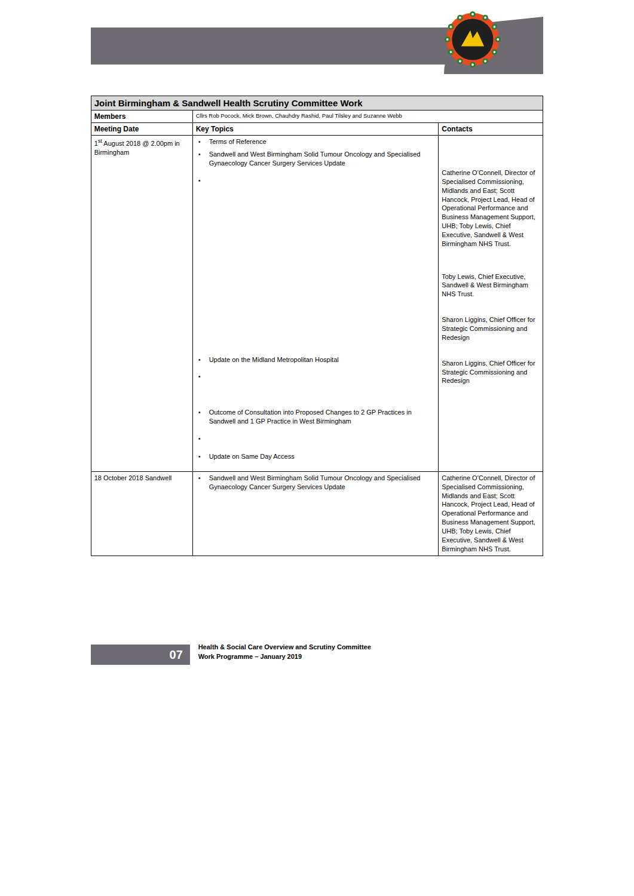| Joint Birmingham & Sandwell Health Scrutiny Committee Work |
| Members | Cllrs Rob Pocock, Mick Brown, Chauhdry Rashid, Paul Tilsley and Suzanne Webb |
| Meeting Date | Key Topics | Contacts |
| 1 st August 2018 @ 2.00pm in Birmingham | Terms of Reference Sandwell and West Birmingham Solid Tumour Oncology and Specialised Gynaecology Cancer Surgery Services Update Update on the Midland Metropolitan Hospital Outcome of Consultation into Proposed Changes to 2 GP Practices in Sandwell and 1 GP Practice in West Birmingham Update on Same Day Access | Catherine O’Connell, Director of Specialised Commissioning, Midlands and East; Scott Hancock, Project Lead, Head of Operational Performance and Business Management Support, UHB; Toby Lewis, Chief Executive, Sandwell & West Birmingham NHS Trust. Toby Lewis, Chief Executive, Sandwell & West Birmingham NHS Trust. Sharon Liggins, Chief Officer for Strategic Commissioning and Redesign Sharon Liggins, Chief Officer for Strategic Commissioning and Redesign |
| 18 October 2018 Sandwell | Sandwell and West Birmingham Solid Tumour Oncology and Specialised Gynaecology Cancer Surgery Services Update | Catherine O’Connell, Director of Specialised Commissioning, Midlands and East; Scott Hancock, Project Lead, Head of Operational Performance and Business Management Support, UHB; Toby Lewis, Chief Executive, Sandwell & West Birmingham NHS Trust. |
07
Health & Social Care Overview and Scrutiny Committee
Work Programme – January 2019